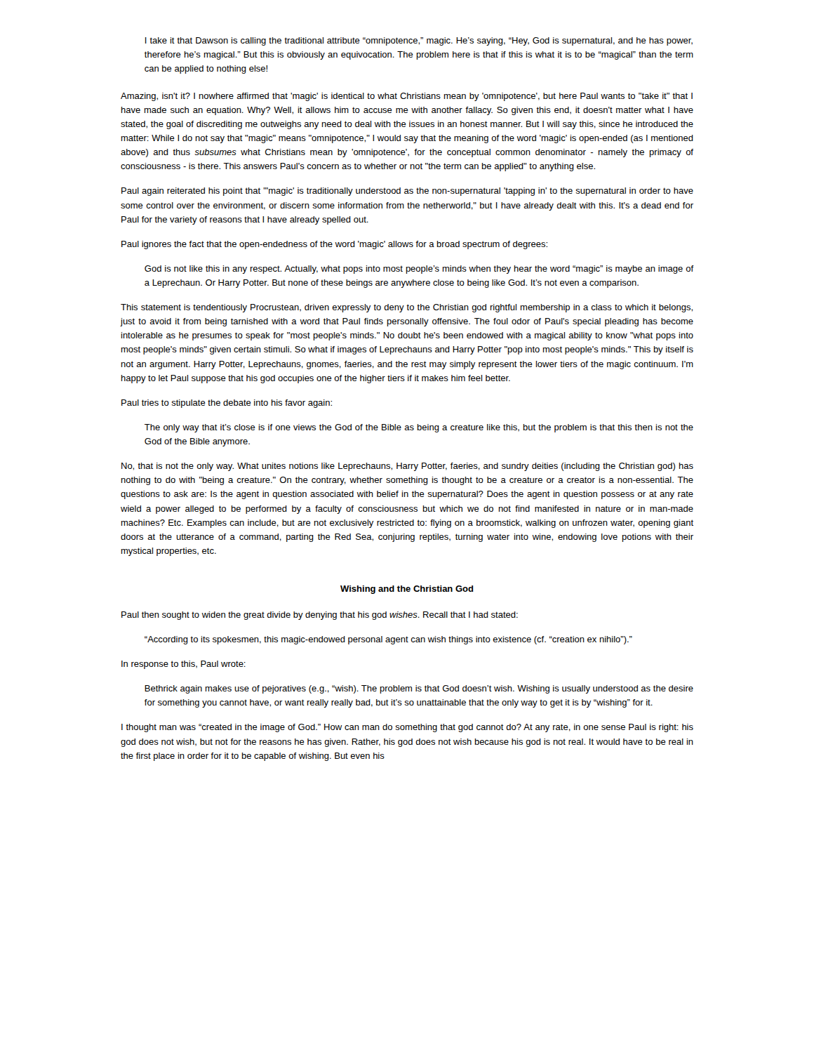I take it that Dawson is calling the traditional attribute “omnipotence,” magic. He’s saying, “Hey, God is supernatural, and he has power, therefore he’s magical.” But this is obviously an equivocation. The problem here is that if this is what it is to be “magical” than the term can be applied to nothing else!
Amazing, isn't it? I nowhere affirmed that 'magic' is identical to what Christians mean by 'omnipotence', but here Paul wants to "take it" that I have made such an equation. Why? Well, it allows him to accuse me with another fallacy. So given this end, it doesn't matter what I have stated, the goal of discrediting me outweighs any need to deal with the issues in an honest manner. But I will say this, since he introduced the matter: While I do not say that "magic" means "omnipotence," I would say that the meaning of the word 'magic' is open-ended (as I mentioned above) and thus subsumes what Christians mean by 'omnipotence', for the conceptual common denominator - namely the primacy of consciousness - is there. This answers Paul's concern as to whether or not "the term can be applied" to anything else.
Paul again reiterated his point that "'magic' is traditionally understood as the non-supernatural 'tapping in' to the supernatural in order to have some control over the environment, or discern some information from the netherworld," but I have already dealt with this. It's a dead end for Paul for the variety of reasons that I have already spelled out.
Paul ignores the fact that the open-endedness of the word 'magic' allows for a broad spectrum of degrees:
God is not like this in any respect. Actually, what pops into most people’s minds when they hear the word “magic” is maybe an image of a Leprechaun. Or Harry Potter. But none of these beings are anywhere close to being like God. It’s not even a comparison.
This statement is tendentiously Procrustean, driven expressly to deny to the Christian god rightful membership in a class to which it belongs, just to avoid it from being tarnished with a word that Paul finds personally offensive. The foul odor of Paul's special pleading has become intolerable as he presumes to speak for "most people's minds." No doubt he's been endowed with a magical ability to know "what pops into most people's minds" given certain stimuli. So what if images of Leprechauns and Harry Potter "pop into most people's minds." This by itself is not an argument. Harry Potter, Leprechauns, gnomes, faeries, and the rest may simply represent the lower tiers of the magic continuum. I'm happy to let Paul suppose that his god occupies one of the higher tiers if it makes him feel better.
Paul tries to stipulate the debate into his favor again:
The only way that it’s close is if one views the God of the Bible as being a creature like this, but the problem is that this then is not the God of the Bible anymore.
No, that is not the only way. What unites notions like Leprechauns, Harry Potter, faeries, and sundry deities (including the Christian god) has nothing to do with "being a creature." On the contrary, whether something is thought to be a creature or a creator is a non-essential. The questions to ask are: Is the agent in question associated with belief in the supernatural? Does the agent in question possess or at any rate wield a power alleged to be performed by a faculty of consciousness but which we do not find manifested in nature or in man-made machines? Etc. Examples can include, but are not exclusively restricted to: flying on a broomstick, walking on unfrozen water, opening giant doors at the utterance of a command, parting the Red Sea, conjuring reptiles, turning water into wine, endowing love potions with their mystical properties, etc.
Wishing and the Christian God
Paul then sought to widen the great divide by denying that his god wishes. Recall that I had stated:
“According to its spokesmen, this magic-endowed personal agent can wish things into existence (cf. “creation ex nihilo”).”
In response to this, Paul wrote:
Bethrick again makes use of pejoratives (e.g., “wish). The problem is that God doesn’t wish. Wishing is usually understood as the desire for something you cannot have, or want really really bad, but it’s so unattainable that the only way to get it is by “wishing” for it.
I thought man was “created in the image of God.” How can man do something that god cannot do? At any rate, in one sense Paul is right: his god does not wish, but not for the reasons he has given. Rather, his god does not wish because his god is not real. It would have to be real in the first place in order for it to be capable of wishing. But even his